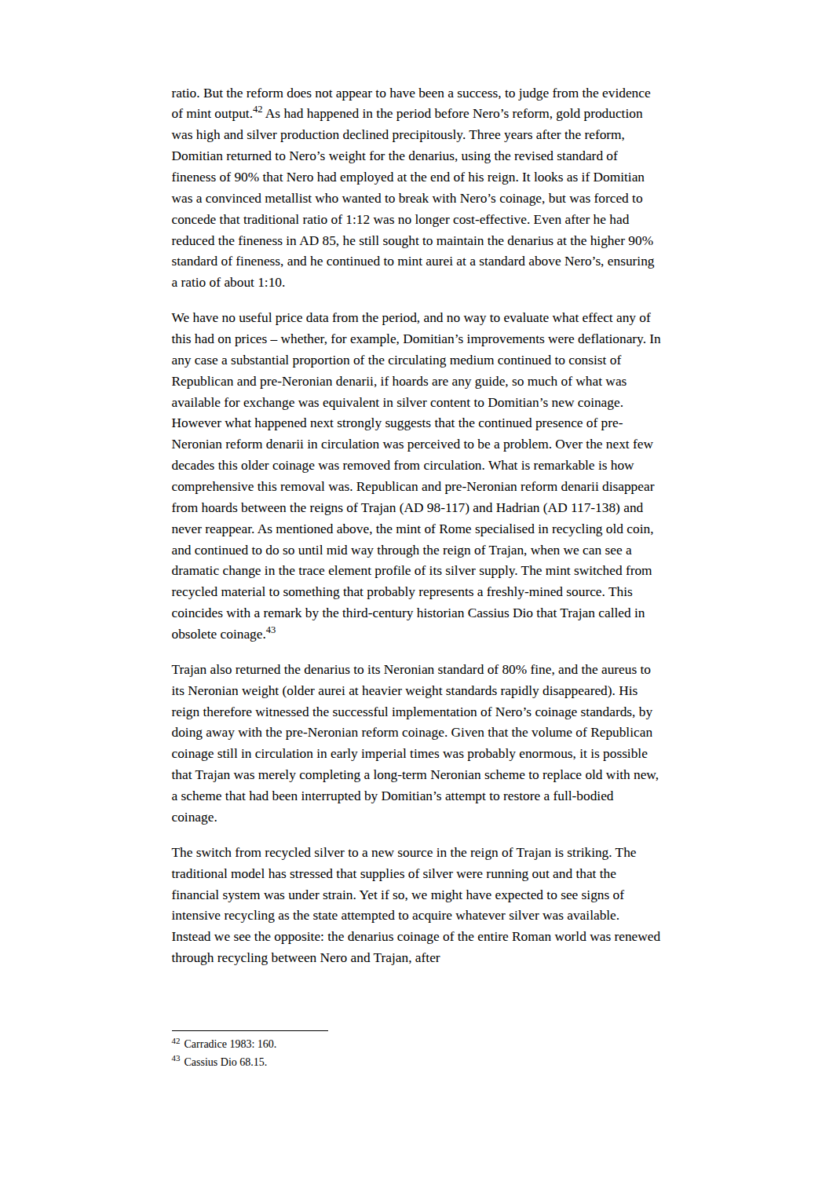ratio. But the reform does not appear to have been a success, to judge from the evidence of mint output.42 As had happened in the period before Nero’s reform, gold production was high and silver production declined precipitously. Three years after the reform, Domitian returned to Nero’s weight for the denarius, using the revised standard of fineness of 90% that Nero had employed at the end of his reign. It looks as if Domitian was a convinced metallist who wanted to break with Nero’s coinage, but was forced to concede that traditional ratio of 1:12 was no longer cost-effective. Even after he had reduced the fineness in AD 85, he still sought to maintain the denarius at the higher 90% standard of fineness, and he continued to mint aurei at a standard above Nero’s, ensuring a ratio of about 1:10.
We have no useful price data from the period, and no way to evaluate what effect any of this had on prices – whether, for example, Domitian’s improvements were deflationary. In any case a substantial proportion of the circulating medium continued to consist of Republican and pre-Neronian denarii, if hoards are any guide, so much of what was available for exchange was equivalent in silver content to Domitian’s new coinage. However what happened next strongly suggests that the continued presence of pre-Neronian reform denarii in circulation was perceived to be a problem. Over the next few decades this older coinage was removed from circulation. What is remarkable is how comprehensive this removal was. Republican and pre-Neronian reform denarii disappear from hoards between the reigns of Trajan (AD 98-117) and Hadrian (AD 117-138) and never reappear. As mentioned above, the mint of Rome specialised in recycling old coin, and continued to do so until mid way through the reign of Trajan, when we can see a dramatic change in the trace element profile of its silver supply. The mint switched from recycled material to something that probably represents a freshly-mined source. This coincides with a remark by the third-century historian Cassius Dio that Trajan called in obsolete coinage.43
Trajan also returned the denarius to its Neronian standard of 80% fine, and the aureus to its Neronian weight (older aurei at heavier weight standards rapidly disappeared). His reign therefore witnessed the successful implementation of Nero’s coinage standards, by doing away with the pre-Neronian reform coinage. Given that the volume of Republican coinage still in circulation in early imperial times was probably enormous, it is possible that Trajan was merely completing a long-term Neronian scheme to replace old with new, a scheme that had been interrupted by Domitian’s attempt to restore a full-bodied coinage.
The switch from recycled silver to a new source in the reign of Trajan is striking. The traditional model has stressed that supplies of silver were running out and that the financial system was under strain. Yet if so, we might have expected to see signs of intensive recycling as the state attempted to acquire whatever silver was available. Instead we see the opposite: the denarius coinage of the entire Roman world was renewed through recycling between Nero and Trajan, after
42 Carradice 1983: 160.
43 Cassius Dio 68.15.